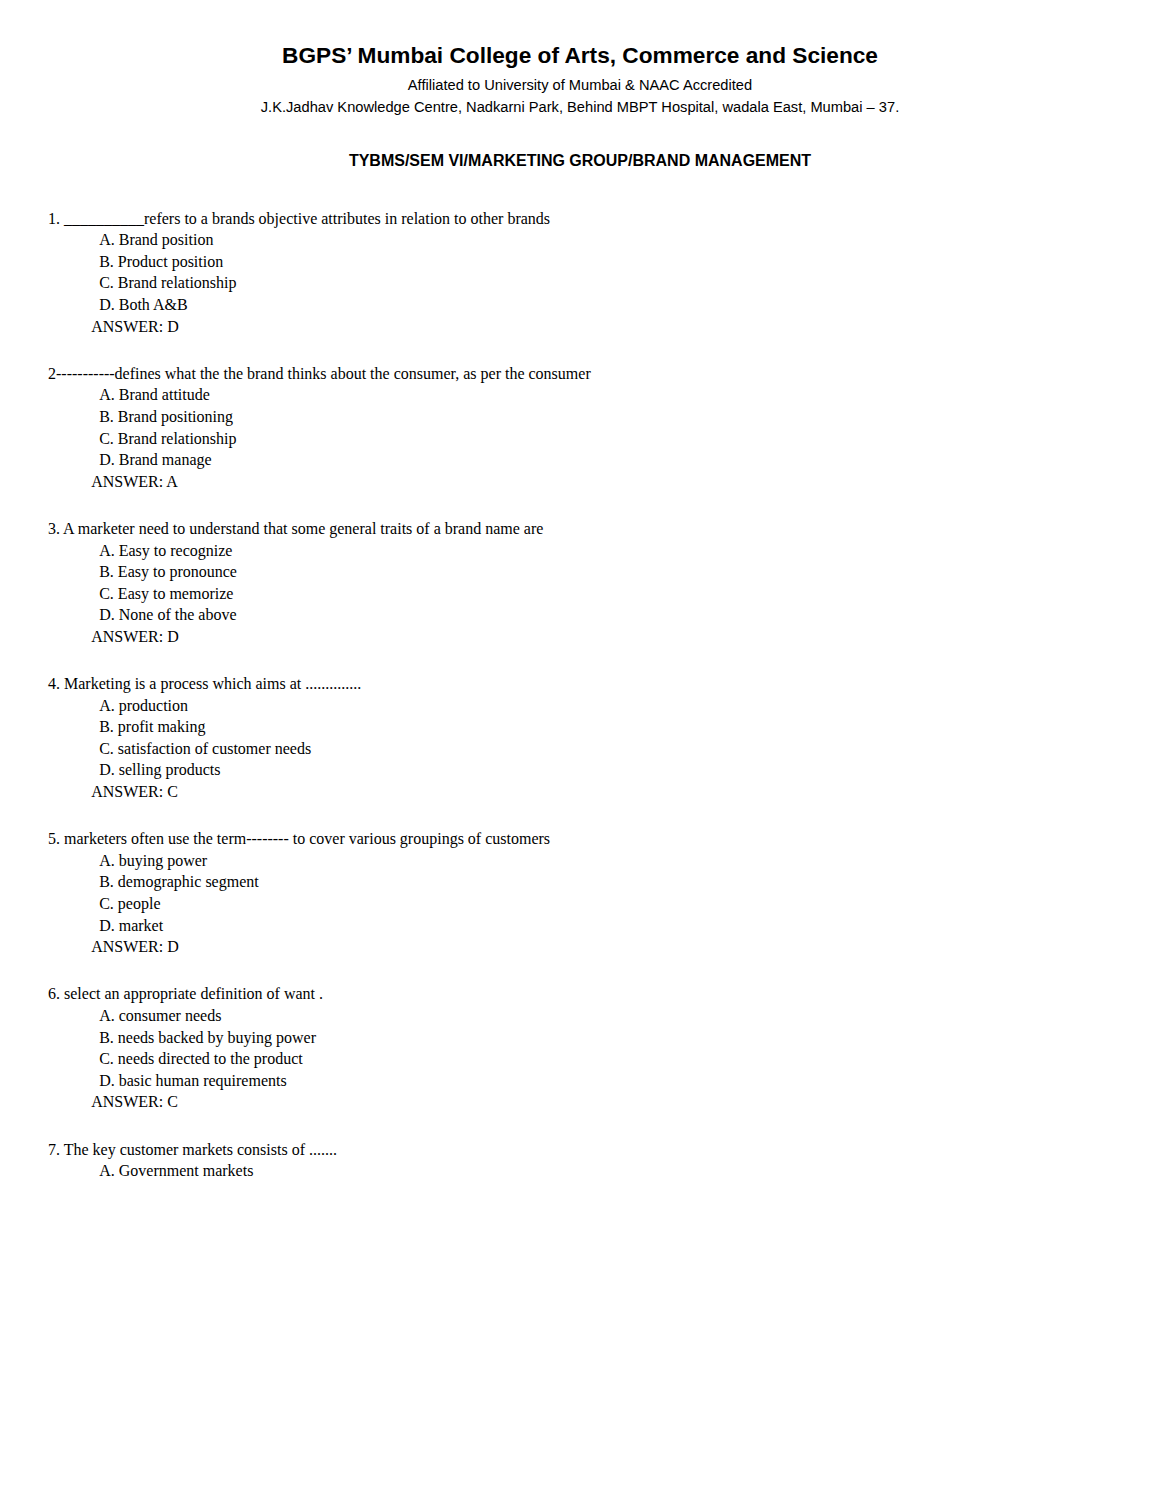BGPS’ Mumbai College of Arts, Commerce and Science
Affiliated to University of Mumbai & NAAC Accredited
J.K.Jadhav Knowledge Centre, Nadkarni Park, Behind MBPT Hospital, wadala East, Mumbai – 37.
TYBMS/SEM VI/MARKETING GROUP/BRAND MANAGEMENT
1. __________refers to a brands objective attributes in relation to other brands
A. Brand position
B. Product position
C. Brand relationship
D. Both A&B
ANSWER: D
2-----------defines what the the brand thinks about the consumer, as per the consumer
A. Brand attitude
B. Brand positioning
C. Brand relationship
D. Brand manage
ANSWER: A
3. A marketer need to understand that some general traits of a brand name are
A. Easy to recognize
B. Easy to pronounce
C. Easy to memorize
D. None of the above
ANSWER: D
4. Marketing is a process which aims at ..............
A. production
B. profit making
C. satisfaction of customer needs
D. selling products
ANSWER: C
5. marketers often use the term-------- to cover various groupings of customers
A. buying power
B. demographic segment
C. people
D. market
ANSWER: D
6. select an appropriate definition of want .
A. consumer needs
B. needs backed by buying power
C. needs directed to the product
D. basic human requirements
ANSWER: C
7. The key customer markets consists of .......
A. Government markets